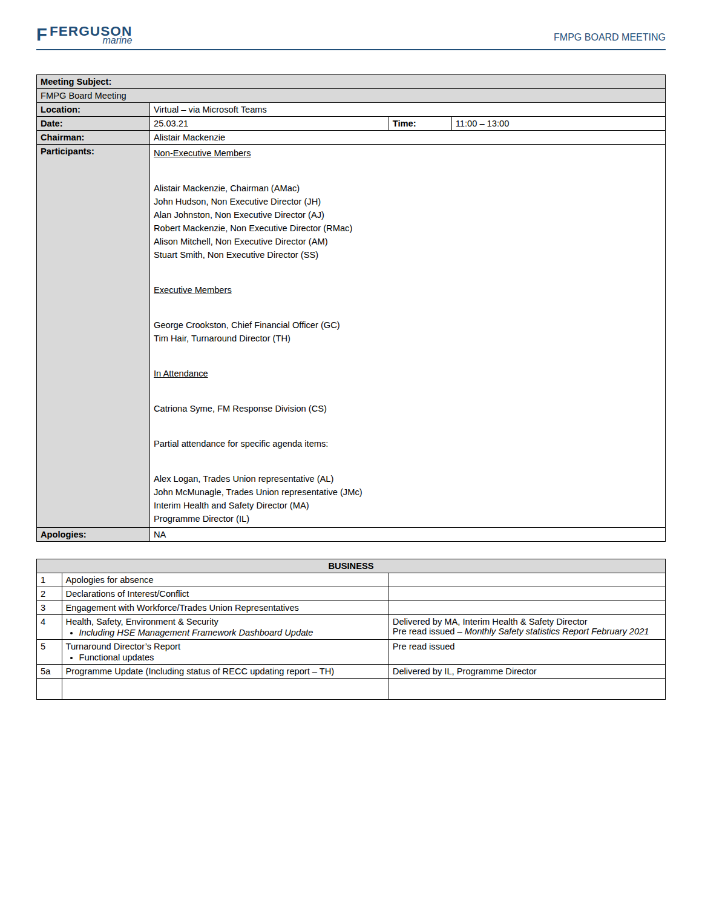F FERGUSON marine
FMPG BOARD MEETING
| Meeting Subject: |
| FMPG Board Meeting |
| Location: | Virtual – via Microsoft Teams |
| Date: | 25.03.21 | Time: | 11:00 – 13:00 |
| Chairman: | Alistair Mackenzie |
| Participants: | Non-Executive Members Alistair Mackenzie, Chairman (AMac) John Hudson, Non Executive Director (JH) Alan Johnston, Non Executive Director (AJ) Robert Mackenzie, Non Executive Director (RMac) Alison Mitchell, Non Executive Director (AM) Stuart Smith, Non Executive Director (SS) Executive Members George Crookston, Chief Financial Officer (GC) Tim Hair, Turnaround Director (TH) In Attendance Catriona Syme, FM Response Division (CS) Partial attendance for specific agenda items: Alex Logan, Trades Union representative (AL) John McMunagle, Trades Union representative (JMc) Interim Health and Safety Director (MA) Programme Director (IL) |
| Apologies: | NA |
| BUSINESS |
| 1 | Apologies for absence | |
| 2 | Declarations of Interest/Conflict | |
| 3 | Engagement with Workforce/Trades Union Representatives | |
| 4 | Health, Safety, Environment & Security Including HSE Management Framework Dashboard Update | Delivered by MA, Interim Health & Safety Director Pre read issued – Monthly Safety statistics Report February 2021 |
| 5 | Turnaround Director’s Report Functional updates | Pre read issued |
| 5a | Programme Update (Including status of RECC updating report – TH) | Delivered by IL, Programme Director |